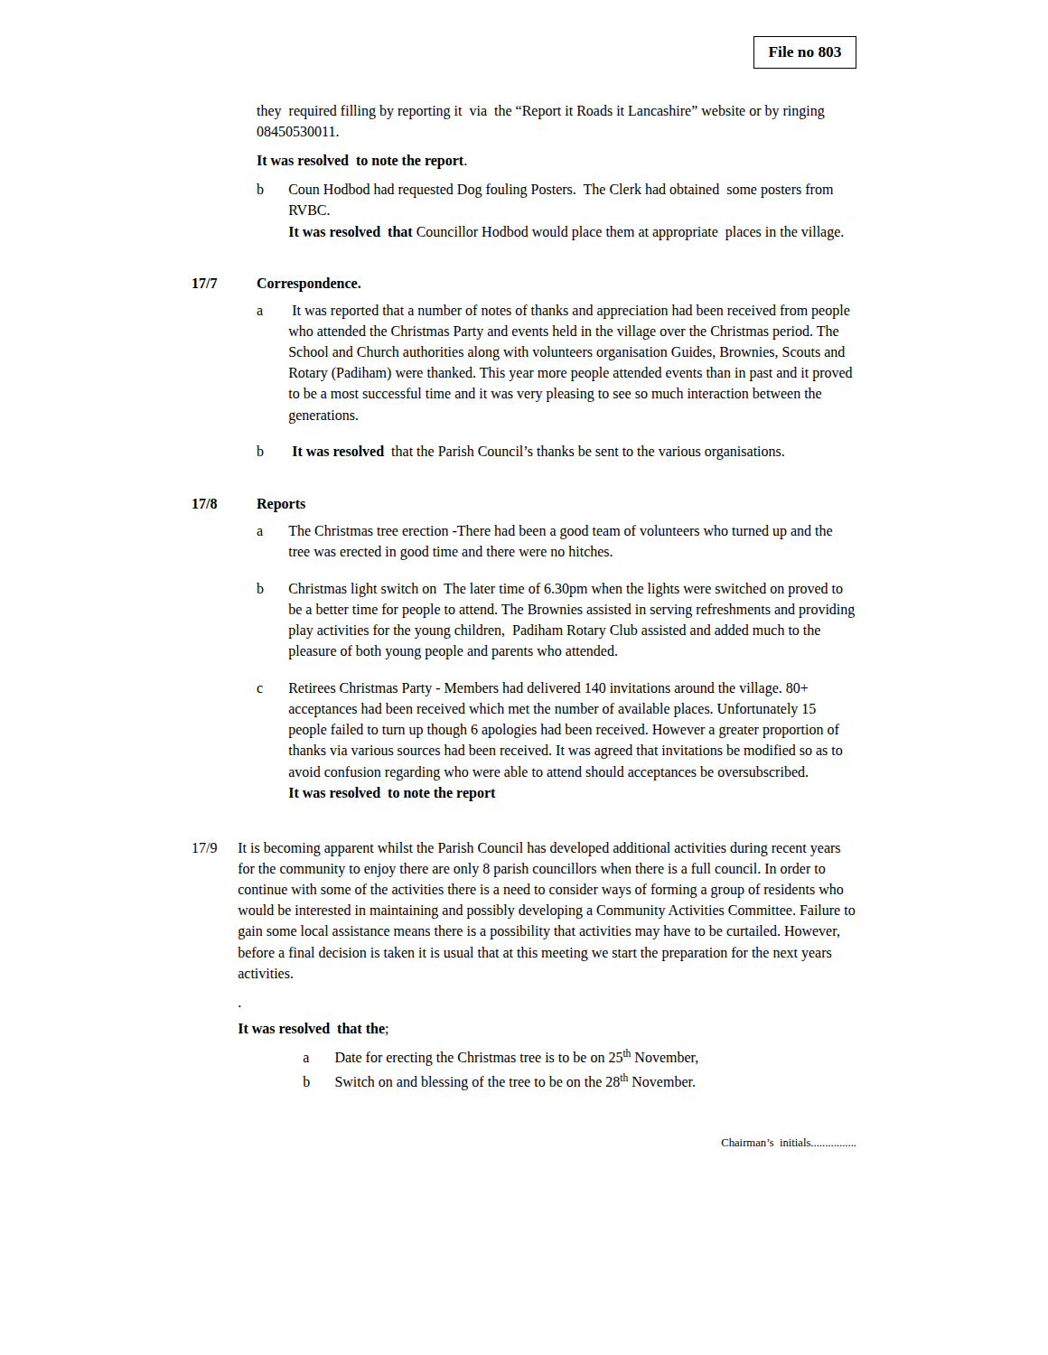File no 803
they required filling by reporting it via the “Report it Roads it Lancashire” website or by ringing 08450530011.
It was resolved to note the report.
b
Coun Hodbod had requested Dog fouling Posters. The Clerk had obtained some posters from RVBC.
It was resolved that Councillor Hodbod would place them at appropriate places in the village.
17/7
Correspondence.
a
It was reported that a number of notes of thanks and appreciation had been received from people who attended the Christmas Party and events held in the village over the Christmas period. The School and Church authorities along with volunteers organisation Guides, Brownies, Scouts and Rotary (Padiham) were thanked. This year more people attended events than in past and it proved to be a most successful time and it was very pleasing to see so much interaction between the generations.
b
It was resolved that the Parish Council’s thanks be sent to the various organisations.
17/8
Reports
a
The Christmas tree erection -There had been a good team of volunteers who turned up and the tree was erected in good time and there were no hitches.
b
Christmas light switch on The later time of 6.30pm when the lights were switched on proved to be a better time for people to attend. The Brownies assisted in serving refreshments and providing play activities for the young children, Padiham Rotary Club assisted and added much to the pleasure of both young people and parents who attended.
c
Retirees Christmas Party - Members had delivered 140 invitations around the village. 80+ acceptances had been received which met the number of available places. Unfortunately 15 people failed to turn up though 6 apologies had been received. However a greater proportion of thanks via various sources had been received. It was agreed that invitations be modified so as to avoid confusion regarding who were able to attend should acceptances be oversubscribed.
It was resolved to note the report
17/9
It is becoming apparent whilst the Parish Council has developed additional activities during recent years for the community to enjoy there are only 8 parish councillors when there is a full council. In order to continue with some of the activities there is a need to consider ways of forming a group of residents who would be interested in maintaining and possibly developing a Community Activities Committee. Failure to gain some local assistance means there is a possibility that activities may have to be curtailed. However, before a final decision is taken it is usual that at this meeting we start the preparation for the next years activities.
.
It was resolved that the;
a
Date for erecting the Christmas tree is to be on 25th November,
b
Switch on and blessing of the tree to be on the 28th November.
Chairman’s initials................